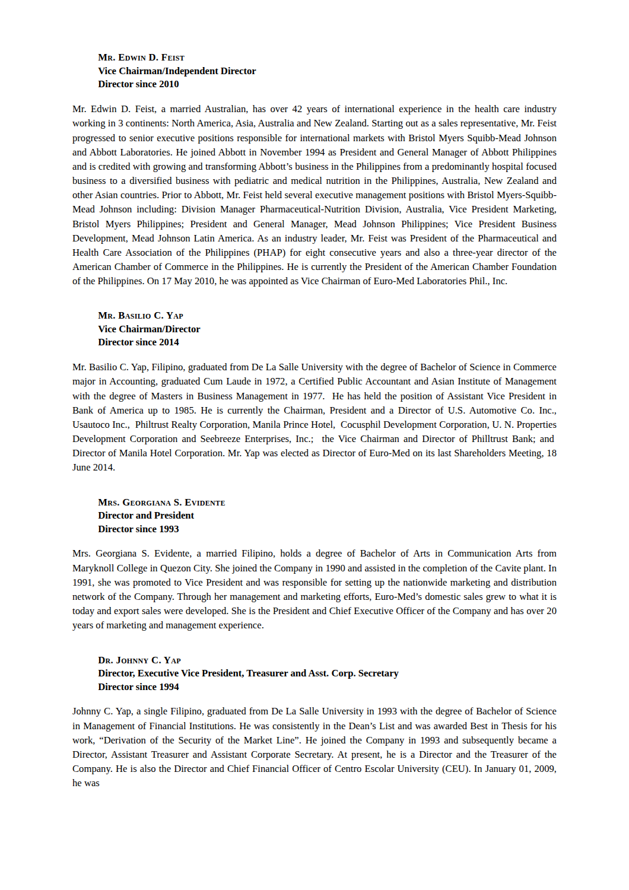Mr. Edwin D. Feist
Vice Chairman/Independent Director
Director since 2010
Mr. Edwin D. Feist, a married Australian, has over 42 years of international experience in the health care industry working in 3 continents: North America, Asia, Australia and New Zealand. Starting out as a sales representative, Mr. Feist progressed to senior executive positions responsible for international markets with Bristol Myers Squibb-Mead Johnson and Abbott Laboratories. He joined Abbott in November 1994 as President and General Manager of Abbott Philippines and is credited with growing and transforming Abbott’s business in the Philippines from a predominantly hospital focused business to a diversified business with pediatric and medical nutrition in the Philippines, Australia, New Zealand and other Asian countries. Prior to Abbott, Mr. Feist held several executive management positions with Bristol Myers-Squibb-Mead Johnson including: Division Manager Pharmaceutical-Nutrition Division, Australia, Vice President Marketing, Bristol Myers Philippines; President and General Manager, Mead Johnson Philippines; Vice President Business Development, Mead Johnson Latin America. As an industry leader, Mr. Feist was President of the Pharmaceutical and Health Care Association of the Philippines (PHAP) for eight consecutive years and also a three-year director of the American Chamber of Commerce in the Philippines. He is currently the President of the American Chamber Foundation of the Philippines. On 17 May 2010, he was appointed as Vice Chairman of Euro-Med Laboratories Phil., Inc.
Mr. Basilio C. Yap
Vice Chairman/Director
Director since 2014
Mr. Basilio C. Yap, Filipino, graduated from De La Salle University with the degree of Bachelor of Science in Commerce major in Accounting, graduated Cum Laude in 1972, a Certified Public Accountant and Asian Institute of Management with the degree of Masters in Business Management in 1977. He has held the position of Assistant Vice President in Bank of America up to 1985. He is currently the Chairman, President and a Director of U.S. Automotive Co. Inc., Usautoco Inc., Philtrust Realty Corporation, Manila Prince Hotel, Cocusphil Development Corporation, U. N. Properties Development Corporation and Seebreeze Enterprises, Inc.; the Vice Chairman and Director of Philltrust Bank; and Director of Manila Hotel Corporation. Mr. Yap was elected as Director of Euro-Med on its last Shareholders Meeting, 18 June 2014.
Mrs. Georgiana S. Evidente
Director and President
Director since 1993
Mrs. Georgiana S. Evidente, a married Filipino, holds a degree of Bachelor of Arts in Communication Arts from Maryknoll College in Quezon City. She joined the Company in 1990 and assisted in the completion of the Cavite plant. In 1991, she was promoted to Vice President and was responsible for setting up the nationwide marketing and distribution network of the Company. Through her management and marketing efforts, Euro-Med’s domestic sales grew to what it is today and export sales were developed. She is the President and Chief Executive Officer of the Company and has over 20 years of marketing and management experience.
Dr. Johnny C. Yap
Director, Executive Vice President, Treasurer and Asst. Corp. Secretary
Director since 1994
Johnny C. Yap, a single Filipino, graduated from De La Salle University in 1993 with the degree of Bachelor of Science in Management of Financial Institutions. He was consistently in the Dean’s List and was awarded Best in Thesis for his work, “Derivation of the Security of the Market Line”. He joined the Company in 1993 and subsequently became a Director, Assistant Treasurer and Assistant Corporate Secretary. At present, he is a Director and the Treasurer of the Company. He is also the Director and Chief Financial Officer of Centro Escolar University (CEU). In January 01, 2009, he was